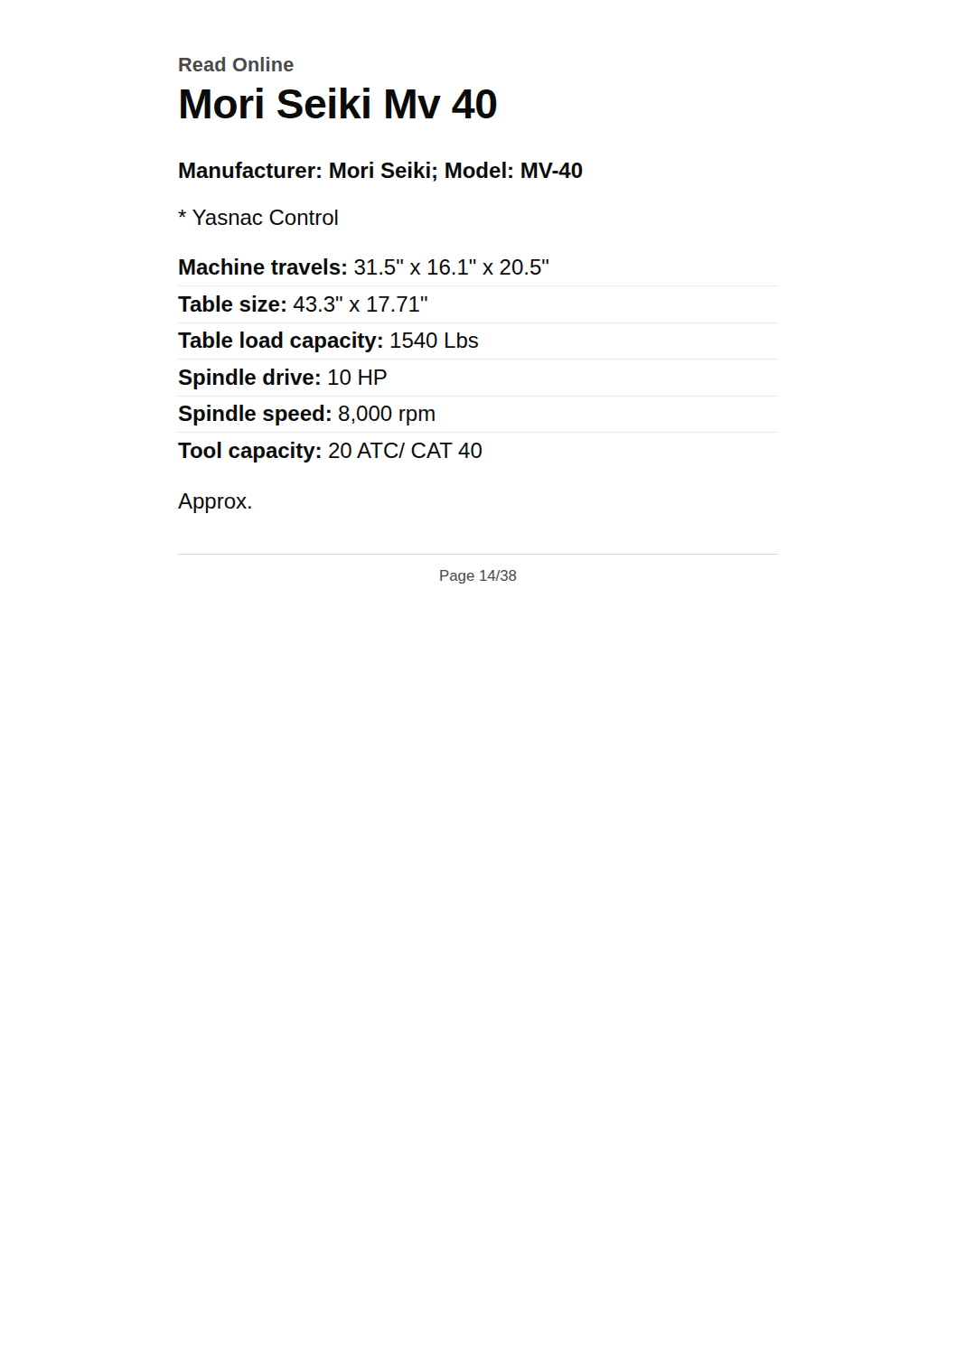Read Online
Mori Seiki Mv 40
Manufacturer: Mori Seiki; Model: MV-40
* Yasnac Control
Machine travels
31.5" x 16.1" x 20.5"
Table size
43.3" x 17.71"
Table load capacity
1540 Lbs
Spindle drive
10 HP
Spindle speed
8,000 rpm
Tool capacity
20 ATC/ CAT 40
Approx.
Page 14/38